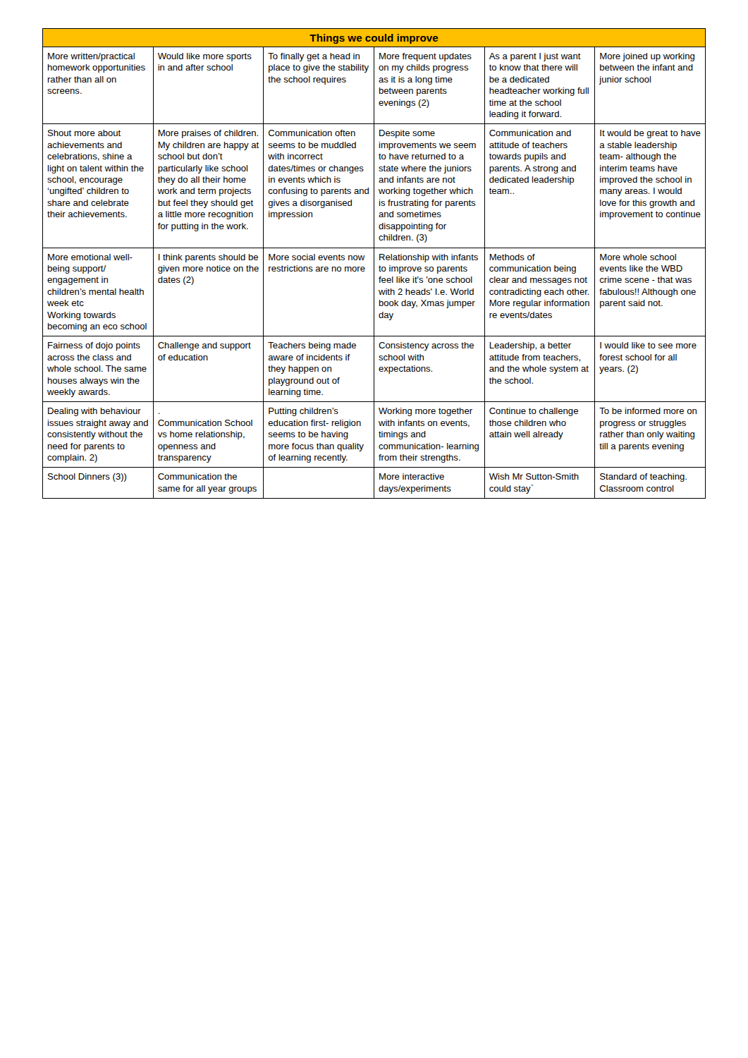Things we could improve
| More written/practical homework opportunities rather than all on screens. | Would like more sports in and after school | To finally get a head in place to give the stability the school requires | More frequent updates on my childs progress as it is a long time between parents evenings (2) | As a parent I just want to know that there will be a dedicated headteacher working full time at the school leading it forward. | More joined up working between the infant and junior school |
| Shout more about achievements and celebrations, shine a light on talent within the school, encourage ‘ungifted’ children to share and celebrate their achievements. | More praises of children. My children are happy at school but don’t particularly like school they do all their home work and term projects but feel they should get a little more recognition for putting in the work. | Communication often seems to be muddled with incorrect dates/times or changes in events which is confusing to parents and gives a disorganised impression | Despite some improvements we seem to have returned to a state where the juniors and infants are not working together which is frustrating for parents and sometimes disappointing for children. (3) | Communication and attitude of teachers towards pupils and parents. A strong and dedicated leadership team.. | It would be great to have a stable leadership team- although the interim teams have improved the school in many areas. I would love for this growth and improvement to continue |
| More emotional well-being support/ engagement in children’s mental health week etc Working towards becoming an eco school | I think parents should be given more notice on the dates (2) | More social events now restrictions are no more | Relationship with infants to improve so parents feel like it's 'one school with 2 heads' I.e. World book day, Xmas jumper day | Methods of communication being clear and messages not contradicting each other. More regular information re events/dates | More whole school events like the WBD crime scene - that was fabulous!! Although one parent said not. |
| Fairness of dojo points across the class and whole school. The same houses always win the weekly awards. | Challenge and support of education | Teachers being made aware of incidents if they happen on playground out of learning time. | Consistency across the school with expectations. | Leadership, a better attitude from teachers, and the whole system at the school. | I would like to see more forest school for all years. (2) |
| Dealing with behaviour issues straight away and consistently without the need for parents to complain. 2) | . Communication School vs home relationship, openness and transparency | Putting children’s education first- religion seems to be having more focus than quality of learning recently. | Working more together with infants on events, timings and communication- learning from their strengths. | Continue to challenge those children who attain well already | To be informed more on progress or struggles rather than only waiting till a parents evening |
| School Dinners (3)) | Communication the same for all year groups | | More interactive days/experiments | Wish Mr Sutton-Smith could stay` | Standard of teaching. Classroom control |